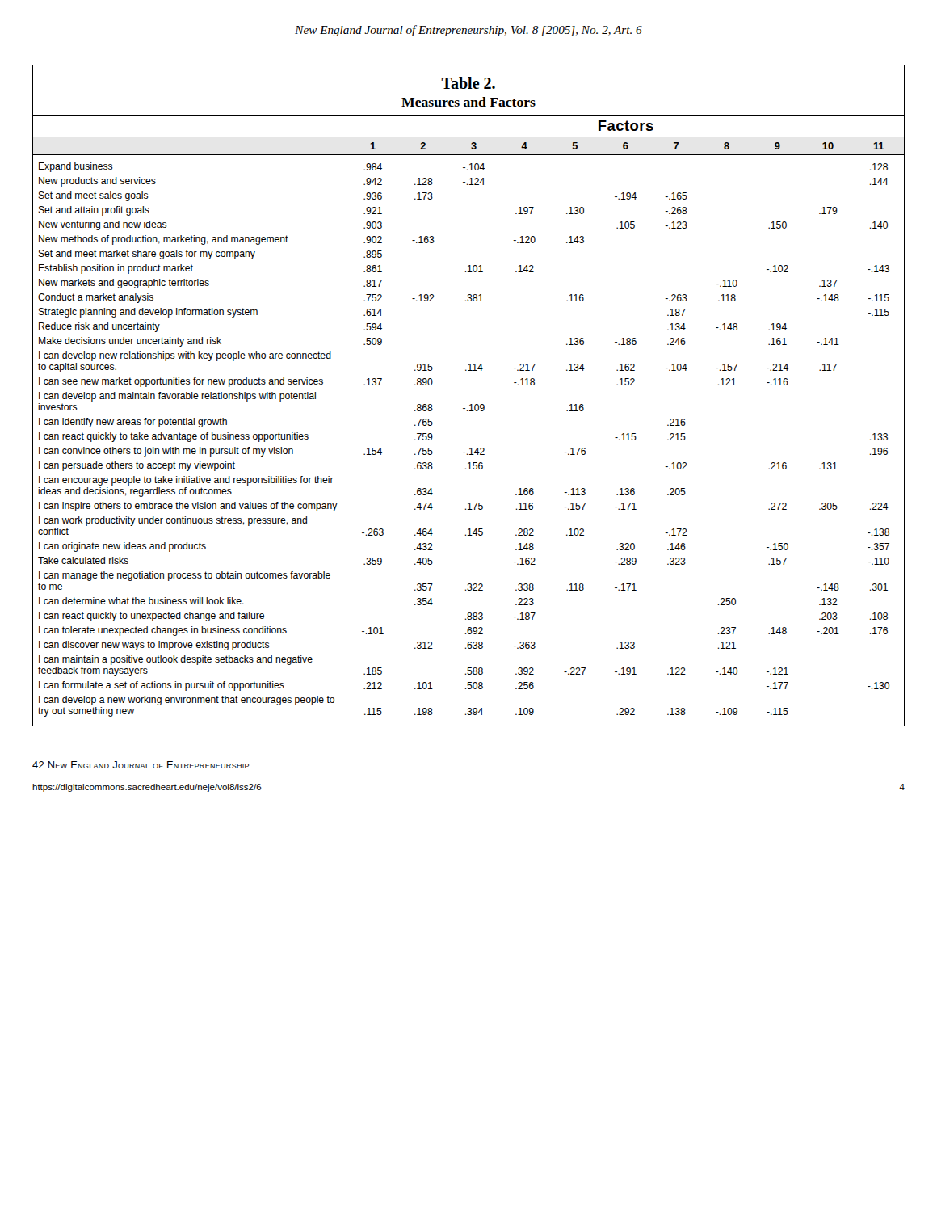New England Journal of Entrepreneurship, Vol. 8 [2005], No. 2, Art. 6
Table 2. Measures and Factors
| | Factors |
| --- | --- |
| | 1 | 2 | 3 | 4 | 5 | 6 | 7 | 8 | 9 | 10 | 11 |
| Expand business | .984 | | -.104 | | | | | | | | .128 |
| New products and services | .942 | .128 | -.124 | | | | | | | | .144 |
| Set and meet sales goals | .936 | .173 | | | | -.194 | -.165 | | | | |
| Set and attain profit goals | .921 | | | .197 | .130 | | -.268 | | | .179 | |
| New venturing and new ideas | .903 | | | | | .105 | -.123 | | .150 | | .140 |
| New methods of production, marketing, and management | .902 | -.163 | | -.120 | .143 | | | | | | |
| Set and meet market share goals for my company | .895 | | | | | | | | | | |
| Establish position in product market | .861 | | .101 | .142 | | | | | -.102 | | -.143 |
| New markets and geographic territories | .817 | | | | | | | -.110 | | .137 | |
| Conduct a market analysis | .752 | -.192 | .381 | | .116 | | -.263 | .118 | | -.148 | -.115 |
| Strategic planning and develop information system | .614 | | | | | | .187 | | | | -.115 |
| Reduce risk and uncertainty | .594 | | | | | | .134 | -.148 | .194 | | |
| Make decisions under uncertainty and risk | .509 | | | | .136 | -.186 | .246 | | .161 | -.141 | |
| I can develop new relationships with key people who are connected to capital sources. | | .915 | .114 | -.217 | .134 | .162 | -.104 | -.157 | -.214 | .117 | |
| I can see new market opportunities for new products and services | .137 | .890 | | -.118 | | .152 | | .121 | -.116 | | |
| I can develop and maintain favorable relationships with potential investors | | .868 | -.109 | | .116 | | | | | | |
| I can identify new areas for potential growth | | .765 | | | | | .216 | | | | |
| I can react quickly to take advantage of business opportunities | | .759 | | | | -.115 | .215 | | | | .133 |
| I can convince others to join with me in pursuit of my vision | .154 | .755 | -.142 | | -.176 | | | | | | .196 |
| I can persuade others to accept my viewpoint | | .638 | .156 | | | | -.102 | | .216 | .131 | |
| I can encourage people to take initiative and responsibilities for their ideas and decisions, regardless of outcomes | | .634 | | .166 | -.113 | .136 | .205 | | | | |
| I can inspire others to embrace the vision and values of the company | | .474 | .175 | .116 | -.157 | -.171 | | | .272 | .305 | .224 |
| I can work productivity under continuous stress, pressure, and conflict | -.263 | .464 | .145 | .282 | .102 | | -.172 | | | | -.138 |
| I can originate new ideas and products | | .432 | | .148 | | .320 | .146 | | -.150 | | -.357 |
| Take calculated risks | .359 | .405 | | -.162 | | -.289 | .323 | | .157 | | -.110 |
| I can manage the negotiation process to obtain outcomes favorable to me | | .357 | .322 | .338 | .118 | -.171 | | | | -.148 | .301 |
| I can determine what the business will look like. | | .354 | | .223 | | | | .250 | | .132 | |
| I can react quickly to unexpected change and failure | | | .883 | -.187 | | | | | | .203 | .108 |
| I can tolerate unexpected changes in business conditions | -.101 | | .692 | | | | | .237 | .148 | -.201 | .176 |
| I can discover new ways to improve existing products | | .312 | .638 | -.363 | | .133 | | .121 | | | |
| I can maintain a positive outlook despite setbacks and negative feedback from naysayers | .185 | | .588 | .392 | -.227 | -.191 | .122 | -.140 | -.121 | | |
| I can formulate a set of actions in pursuit of opportunities | .212 | .101 | .508 | .256 | | | | | -.177 | | -.130 |
| I can develop a new working environment that encourages people to try out something new | .115 | .198 | .394 | .109 | | .292 | .138 | -.109 | -.115 | | |
42 New England Journal of Entrepreneurship
https://digitalcommons.sacredheart.edu/neje/vol8/iss2/6 4